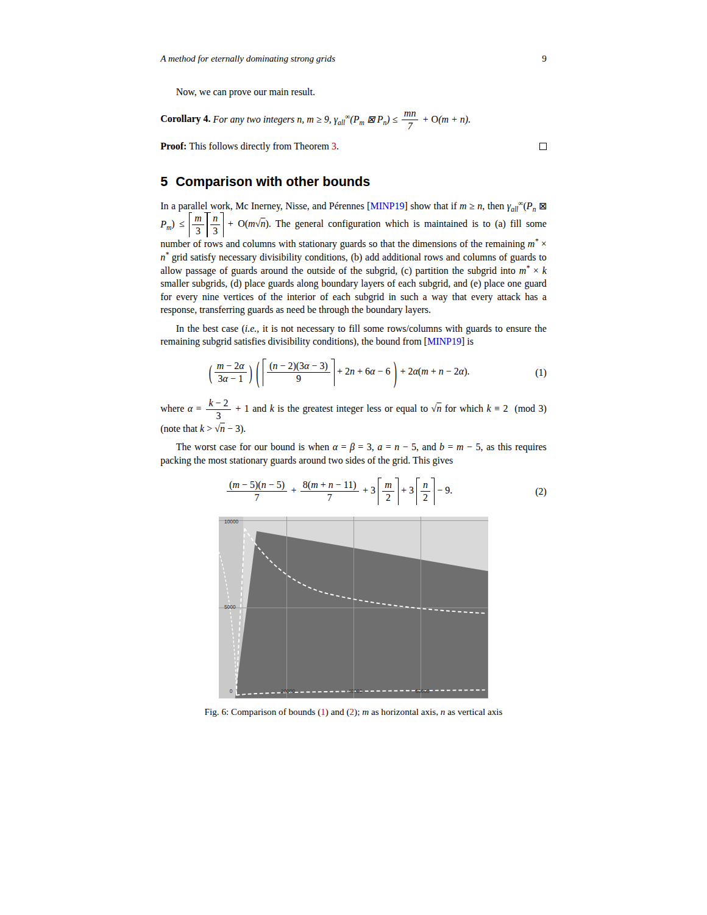A method for eternally dominating strong grids 9
Now, we can prove our main result.
Corollary 4. For any two integers n, m ≥ 9, γall∞(Pm ⊠ Pn) ≤ mn 7 + O(m + n).
Proof: This follows directly from Theorem 3.
5 Comparison with other bounds
In a parallel work, Mc Inerney, Nisse, and Pérennes [MINP19] show that if m ≥ n, then γall∞(Pn ⊠ Pm) ≤ m 3 n 3 + O(m√n). The general configuration which is maintained is to (a) fill some number of rows and columns with stationary guards so that the dimensions of the remaining m* × n* grid satisfy necessary divisibility conditions, (b) add additional rows and columns of guards to allow passage of guards around the outside of the subgrid, (c) partition the subgrid into m* × k smaller subgrids, (d) place guards along boundary layers of each subgrid, and (e) place one guard for every nine vertices of the interior of each subgrid in such a way that every attack has a response, transferring guards as need be through the boundary layers.
In the best case (i.e., it is not necessary to fill some rows/columns with guards to ensure the remaining subgrid satisfies divisibility conditions), the bound from [MINP19] is
(m − 2α 3α − 1) ( (n − 2)(3α − 3) 9 + 2n + 6α − 6 ) + 2α(m + n − 2α).
(1)
where α = k − 23 + 1 and k is the greatest integer less or equal to √n for which k ≡ 2 (mod 3) (note that k > √n − 3).
The worst case for our bound is when α = β = 3, a = n − 5, and b = m − 5, as this requires packing the most stationary guards around two sides of the grid. This gives
(m − 5)(n − 5) 7 + 8(m + n − 11) 7 + 3 m 2 + 3 n 2 − 9.
(2)
10000 5000 0 20000 40000 60000
Fig. 6: Comparison of bounds (1) and (2); m as horizontal axis, n as vertical axis